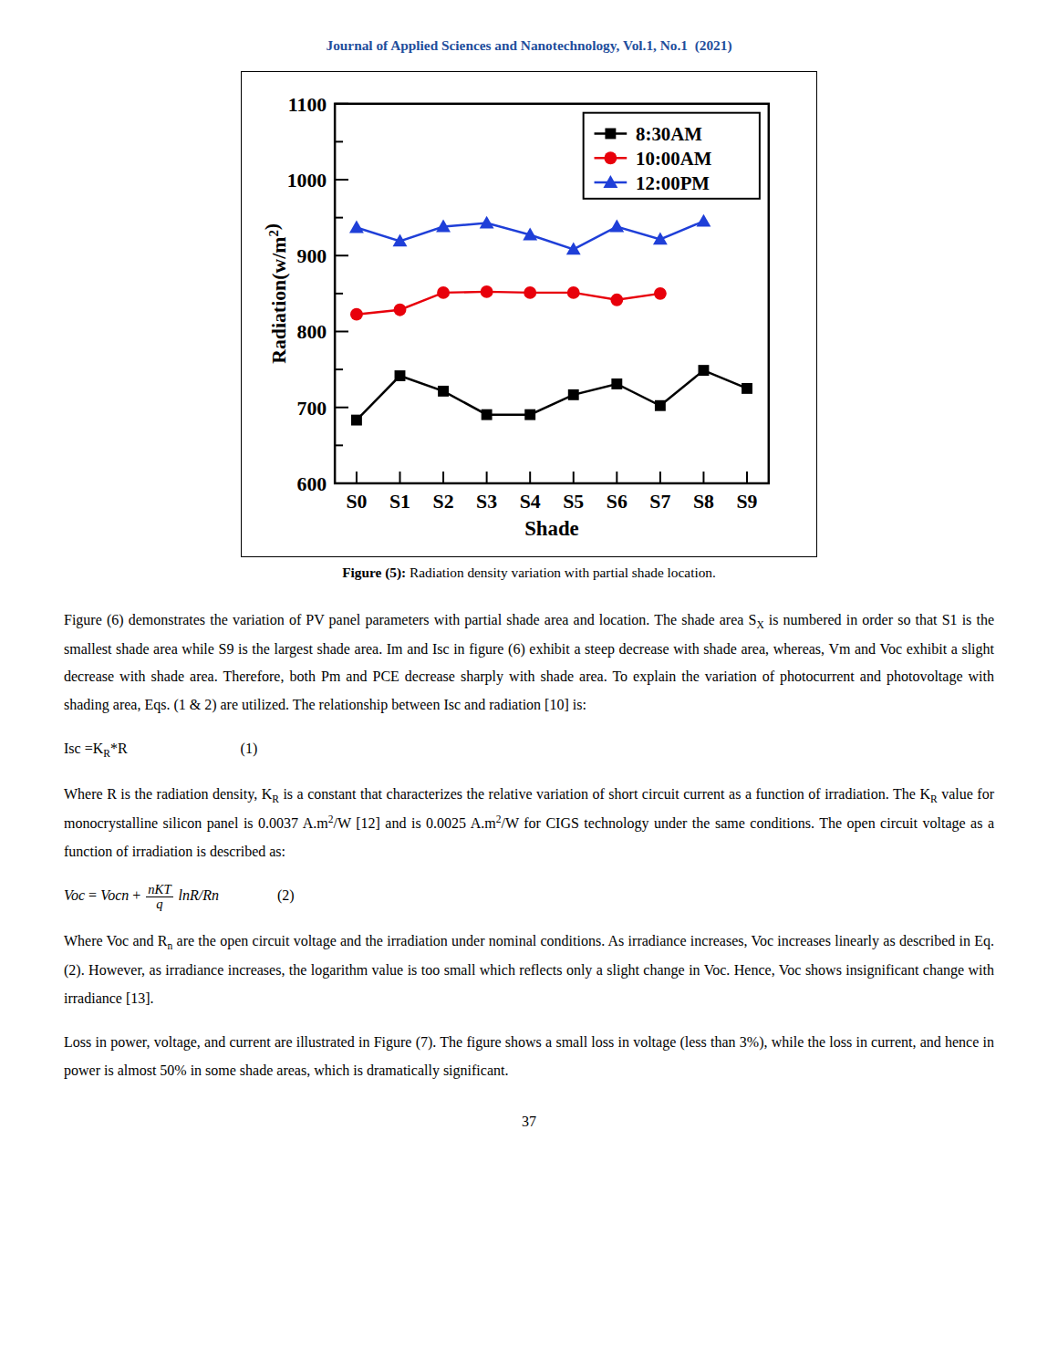Journal of Applied Sciences and Nanotechnology, Vol.1, No.1 (2021)
1100 1000 900 800 700 600 Radiation(w/m2) S0 S1 S2 S3 S4 S5 S6 S7 S8 S9 Shade 8:30AM 10:00AM 12:00PM
Figure (5): Radiation density variation with partial shade location.
Figure (6) demonstrates the variation of PV panel parameters with partial shade area and location. The shade area SX is numbered in order so that S1 is the smallest shade area while S9 is the largest shade area. Im and Isc in figure (6) exhibit a steep decrease with shade area, whereas, Vm and Voc exhibit a slight decrease with shade area. Therefore, both Pm and PCE decrease sharply with shade area. To explain the variation of photocurrent and photovoltage with shading area, Eqs. (1 & 2) are utilized. The relationship between Isc and radiation [10] is:
Isc =KR*R (1)
Where R is the radiation density, KR is a constant that characterizes the relative variation of short circuit current as a function of irradiation. The KR value for monocrystalline silicon panel is 0.0037 A.m2/W [12] and is 0.0025 A.m2/W for CIGS technology under the same conditions. The open circuit voltage as a function of irradiation is described as:
Voc = Vocn + nKT q lnR/Rn (2)
Where Voc and Rn are the open circuit voltage and the irradiation under nominal conditions. As irradiance increases, Voc increases linearly as described in Eq. (2). However, as irradiance increases, the logarithm value is too small which reflects only a slight change in Voc. Hence, Voc shows insignificant change with irradiance [13].
Loss in power, voltage, and current are illustrated in Figure (7). The figure shows a small loss in voltage (less than 3%), while the loss in current, and hence in power is almost 50% in some shade areas, which is dramatically significant.
37